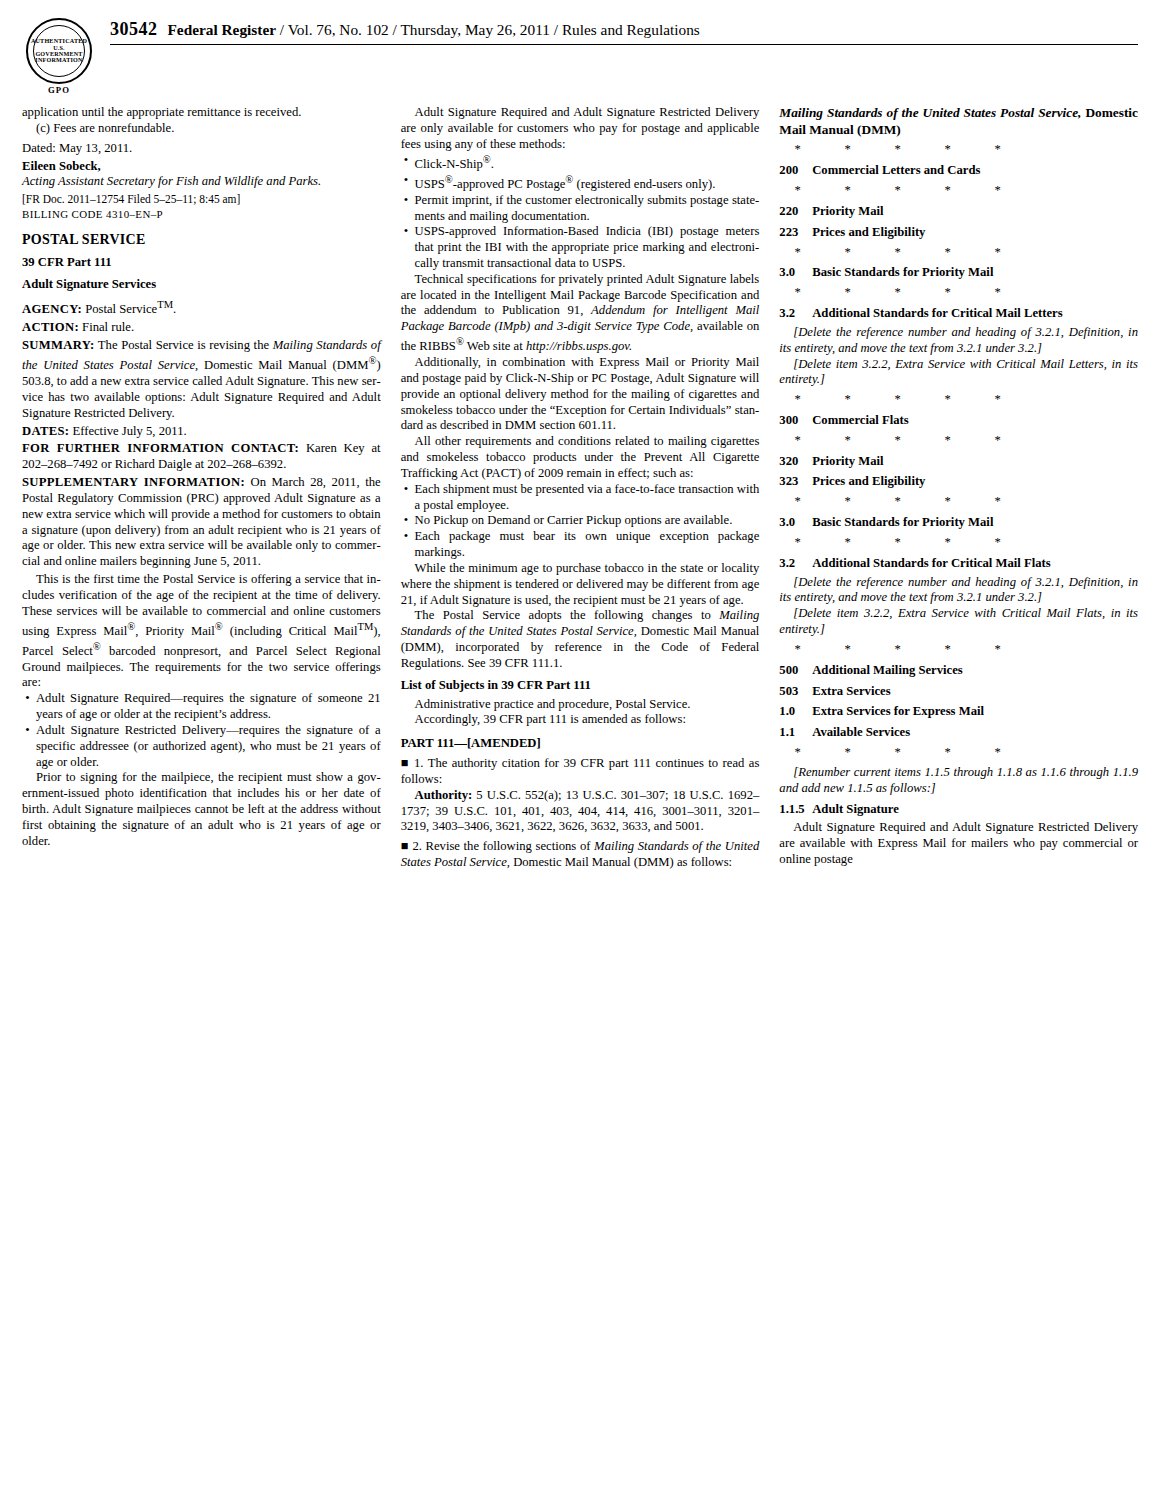Authenticated
U.S. Government
Information
GPO
30542 Federal Register / Vol. 76, No. 102 / Thursday, May 26, 2011 / Rules and Regulations
application until the appropriate remittance is received.
(c) Fees are nonrefundable.
Dated: May 13, 2011.
Eileen Sobeck,
Acting Assistant Secretary for Fish and Wildlife and Parks.
[FR Doc. 2011–12754 Filed 5–25–11; 8:45 am]
BILLING CODE 4310–EN–P
POSTAL SERVICE
39 CFR Part 111
Adult Signature Services
AGENCY: Postal ServiceTM.
ACTION: Final rule.
SUMMARY: The Postal Service is revising the Mailing Standards of the United States Postal Service, Domestic Mail Manual (DMM®) 503.8, to add a new extra service called Adult Signature. This new service has two available options: Adult Signature Required and Adult Signature Restricted Delivery.
DATES: Effective July 5, 2011.
FOR FURTHER INFORMATION CONTACT: Karen Key at 202–268–7492 or Richard Daigle at 202–268–6392.
SUPPLEMENTARY INFORMATION: On March 28, 2011, the Postal Regulatory Commission (PRC) approved Adult Signature as a new extra service which will provide a method for customers to obtain a signature (upon delivery) from an adult recipient who is 21 years of age or older. This new extra service will be available only to commercial and online mailers beginning June 5, 2011.
This is the first time the Postal Service is offering a service that includes verification of the age of the recipient at the time of delivery. These services will be available to commercial and online customers using Express Mail®, Priority Mail® (including Critical MailTM), Parcel Select® barcoded nonpresort, and Parcel Select Regional Ground mailpieces. The requirements for the two service offerings are:
Adult Signature Required—requires the signature of someone 21 years of age or older at the recipient’s address.
Adult Signature Restricted Delivery—requires the signature of a specific addressee (or authorized agent), who must be 21 years of age or older.
Prior to signing for the mailpiece, the recipient must show a government-issued photo identification that includes his or her date of birth. Adult Signature mailpieces cannot be left at the address without first obtaining the signature of an adult who is 21 years of age or older.
Adult Signature Required and Adult Signature Restricted Delivery are only available for customers who pay for postage and applicable fees using any of these methods:
Click-N-Ship®.
USPS®-approved PC Postage® (registered end-users only).
Permit imprint, if the customer electronically submits postage statements and mailing documentation.
USPS-approved Information-Based Indicia (IBI) postage meters that print the IBI with the appropriate price marking and electronically transmit transactional data to USPS.
Technical specifications for privately printed Adult Signature labels are located in the Intelligent Mail Package Barcode Specification and the addendum to Publication 91, Addendum for Intelligent Mail Package Barcode (IMpb) and 3-digit Service Type Code, available on the RIBBS® Web site at http://ribbs.usps.gov.
Additionally, in combination with Express Mail or Priority Mail and postage paid by Click-N-Ship or PC Postage, Adult Signature will provide an optional delivery method for the mailing of cigarettes and smokeless tobacco under the “Exception for Certain Individuals” standard as described in DMM section 601.11.
All other requirements and conditions related to mailing cigarettes and smokeless tobacco products under the Prevent All Cigarette Trafficking Act (PACT) of 2009 remain in effect; such as:
Each shipment must be presented via a face-to-face transaction with a postal employee.
No Pickup on Demand or Carrier Pickup options are available.
Each package must bear its own unique exception package markings.
While the minimum age to purchase tobacco in the state or locality where the shipment is tendered or delivered may be different from age 21, if Adult Signature is used, the recipient must be 21 years of age.
The Postal Service adopts the following changes to Mailing Standards of the United States Postal Service, Domestic Mail Manual (DMM), incorporated by reference in the Code of Federal Regulations. See 39 CFR 111.1.
List of Subjects in 39 CFR Part 111
Administrative practice and procedure, Postal Service.
Accordingly, 39 CFR part 111 is amended as follows:
PART 111—[AMENDED]
■ 1. The authority citation for 39 CFR part 111 continues to read as follows:
Authority: 5 U.S.C. 552(a); 13 U.S.C. 301–307; 18 U.S.C. 1692–1737; 39 U.S.C. 101, 401, 403, 404, 414, 416, 3001–3011, 3201–3219, 3403–3406, 3621, 3622, 3626, 3632, 3633, and 5001.
■ 2. Revise the following sections of Mailing Standards of the United States Postal Service, Domestic Mail Manual (DMM) as follows:
Mailing Standards of the United States Postal Service, Domestic Mail Manual (DMM)
* * * * *
200 Commercial Letters and Cards
* * * * *
220 Priority Mail
223 Prices and Eligibility
* * * * *
3.0 Basic Standards for Priority Mail
* * * * *
3.2 Additional Standards for Critical Mail Letters
[Delete the reference number and heading of 3.2.1, Definition, in its entirety, and move the text from 3.2.1 under 3.2.]
[Delete item 3.2.2, Extra Service with Critical Mail Letters, in its entirety.]
* * * * *
300 Commercial Flats
* * * * *
320 Priority Mail
323 Prices and Eligibility
* * * * *
3.0 Basic Standards for Priority Mail
* * * * *
3.2 Additional Standards for Critical Mail Flats
[Delete the reference number and heading of 3.2.1, Definition, in its entirety, and move the text from 3.2.1 under 3.2.]
[Delete item 3.2.2, Extra Service with Critical Mail Flats, in its entirety.]
* * * * *
500 Additional Mailing Services
503 Extra Services
1.0 Extra Services for Express Mail
1.1 Available Services
* * * * *
[Renumber current items 1.1.5 through 1.1.8 as 1.1.6 through 1.1.9 and add new 1.1.5 as follows:]
1.1.5 Adult Signature
Adult Signature Required and Adult Signature Restricted Delivery are available with Express Mail for mailers who pay commercial or online postage